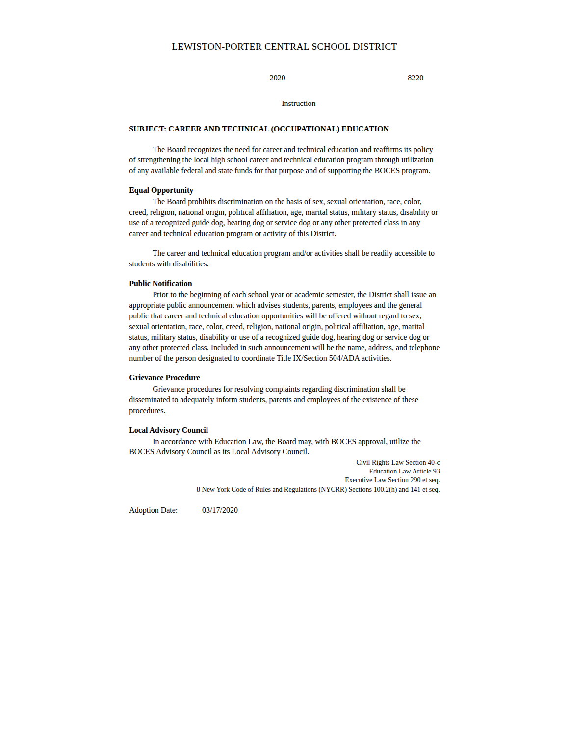LEWISTON-PORTER CENTRAL SCHOOL DISTRICT
2020 8220
Instruction
SUBJECT: CAREER AND TECHNICAL (OCCUPATIONAL) EDUCATION
The Board recognizes the need for career and technical education and reaffirms its policy of strengthening the local high school career and technical education program through utilization of any available federal and state funds for that purpose and of supporting the BOCES program.
Equal Opportunity
The Board prohibits discrimination on the basis of sex, sexual orientation, race, color, creed, religion, national origin, political affiliation, age, marital status, military status, disability or use of a recognized guide dog, hearing dog or service dog or any other protected class in any career and technical education program or activity of this District.
The career and technical education program and/or activities shall be readily accessible to students with disabilities.
Public Notification
Prior to the beginning of each school year or academic semester, the District shall issue an appropriate public announcement which advises students, parents, employees and the general public that career and technical education opportunities will be offered without regard to sex, sexual orientation, race, color, creed, religion, national origin, political affiliation, age, marital status, military status, disability or use of a recognized guide dog, hearing dog or service dog or any other protected class. Included in such announcement will be the name, address, and telephone number of the person designated to coordinate Title IX/Section 504/ADA activities.
Grievance Procedure
Grievance procedures for resolving complaints regarding discrimination shall be disseminated to adequately inform students, parents and employees of the existence of these procedures.
Local Advisory Council
In accordance with Education Law, the Board may, with BOCES approval, utilize the BOCES Advisory Council as its Local Advisory Council.
Civil Rights Law Section 40-c
Education Law Article 93
Executive Law Section 290 et seq.
8 New York Code of Rules and Regulations (NYCRR) Sections 100.2(h) and 141 et seq.
Adoption Date: 03/17/2020